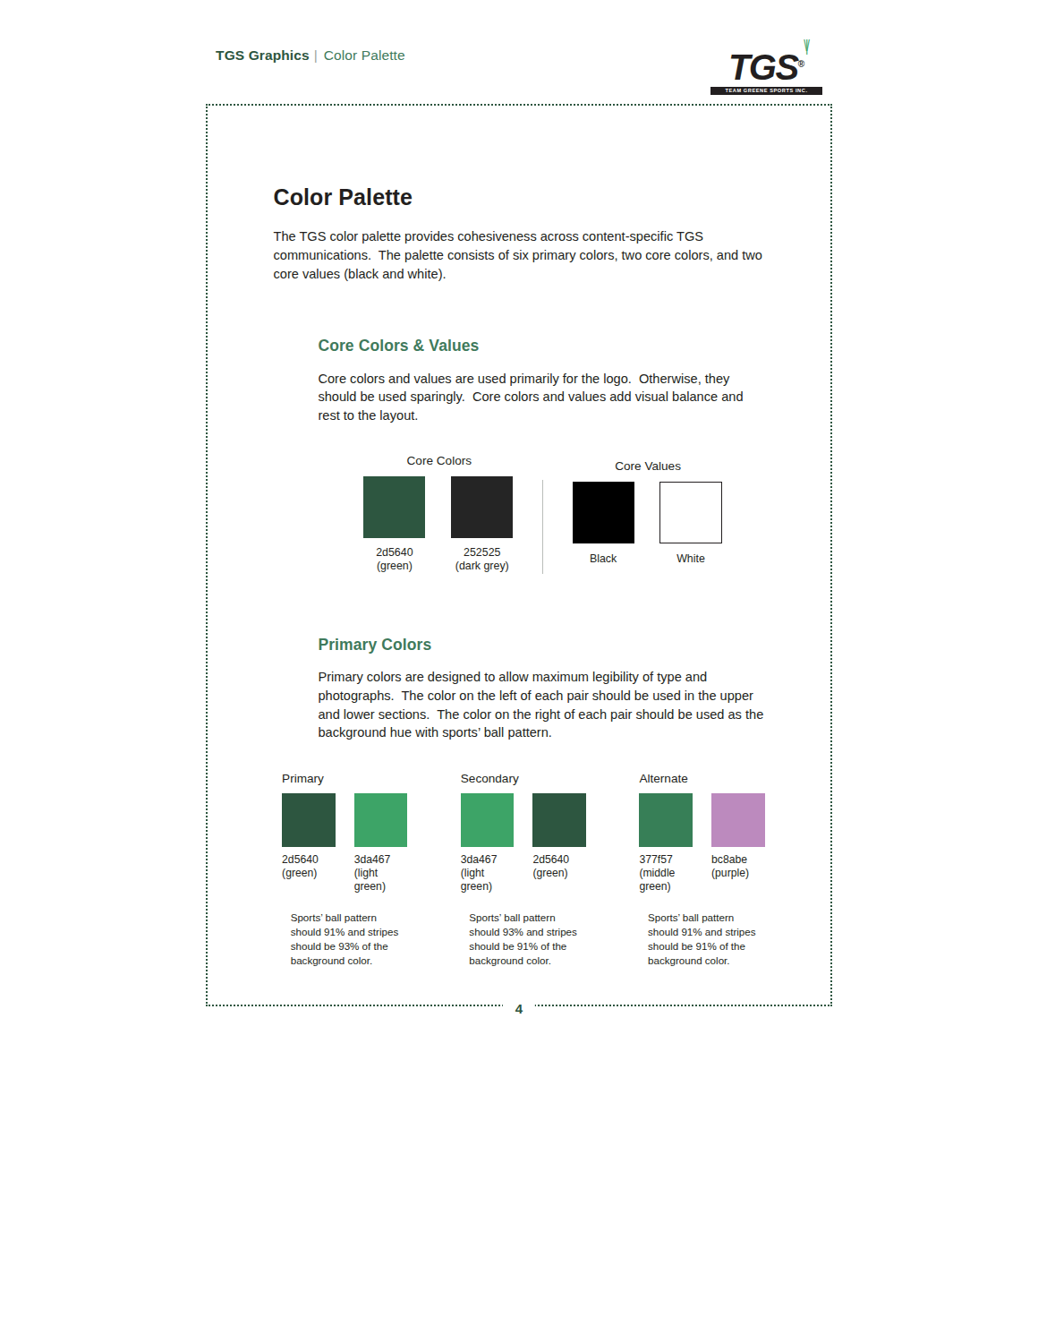TGS Graphics|Color Palette
\|/
TGS®
Team Greene Sports Inc.
Color Palette
The TGS color palette provides cohesiveness across content-specific TGS communications. The palette consists of six primary colors, two core colors, and two core values (black and white).
Core Colors & Values
Core colors and values are used primarily for the logo. Otherwise, they should be used sparingly. Core colors and values add visual balance and rest to the layout.
Core Colors
2d5640
(green)
252525
(dark grey)
Core Values
Black
White
Primary Colors
Primary colors are designed to allow maximum legibility of type and photographs. The color on the left of each pair should be used in the upper and lower sections. The color on the right of each pair should be used as the background hue with sports’ ball pattern.
Primary
2d5640
(green)
3da467
(light green)
Sports’ ball pattern should 91% and stripes should be 93% of the background color.
Secondary
3da467
(light green)
2d5640
(green)
Sports’ ball pattern should 93% and stripes should be 91% of the background color.
Alternate
377f57
(middle green)
bc8abe
(purple)
Sports’ ball pattern should 91% and stripes should be 91% of the background color.
4